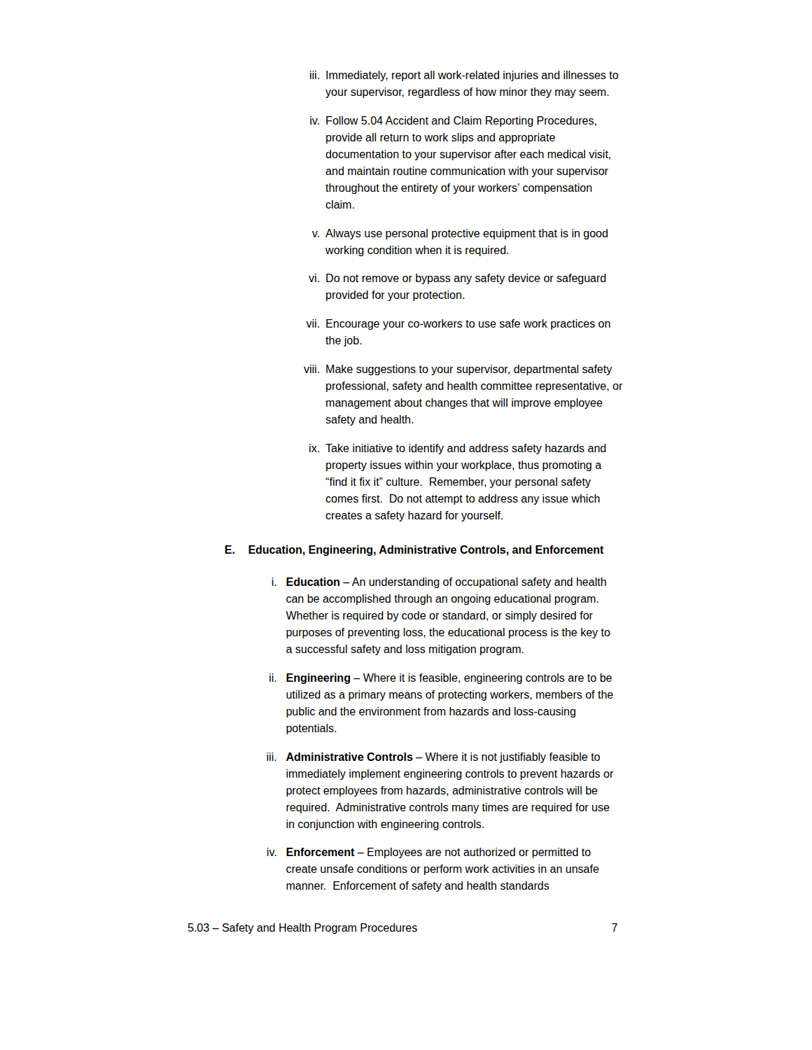iii.
Immediately, report all work-related injuries and illnesses to your supervisor, regardless of how minor they may seem.
iv.
Follow 5.04 Accident and Claim Reporting Procedures, provide all return to work slips and appropriate documentation to your supervisor after each medical visit, and maintain routine communication with your supervisor throughout the entirety of your workers’ compensation claim.
v.
Always use personal protective equipment that is in good working condition when it is required.
vi.
Do not remove or bypass any safety device or safeguard provided for your protection.
vii.
Encourage your co-workers to use safe work practices on the job.
viii.
Make suggestions to your supervisor, departmental safety professional, safety and health committee representative, or management about changes that will improve employee safety and health.
ix.
Take initiative to identify and address safety hazards and property issues within your workplace, thus promoting a “find it fix it” culture. Remember, your personal safety comes first. Do not attempt to address any issue which creates a safety hazard for yourself.
E.
Education, Engineering, Administrative Controls, and Enforcement
i.
Education – An understanding of occupational safety and health can be accomplished through an ongoing educational program. Whether is required by code or standard, or simply desired for purposes of preventing loss, the educational process is the key to a successful safety and loss mitigation program.
ii.
Engineering – Where it is feasible, engineering controls are to be utilized as a primary means of protecting workers, members of the public and the environment from hazards and loss-causing potentials.
iii.
Administrative Controls – Where it is not justifiably feasible to immediately implement engineering controls to prevent hazards or protect employees from hazards, administrative controls will be required. Administrative controls many times are required for use in conjunction with engineering controls.
iv.
Enforcement – Employees are not authorized or permitted to create unsafe conditions or perform work activities in an unsafe manner. Enforcement of safety and health standards
5.03 – Safety and Health Program Procedures
7